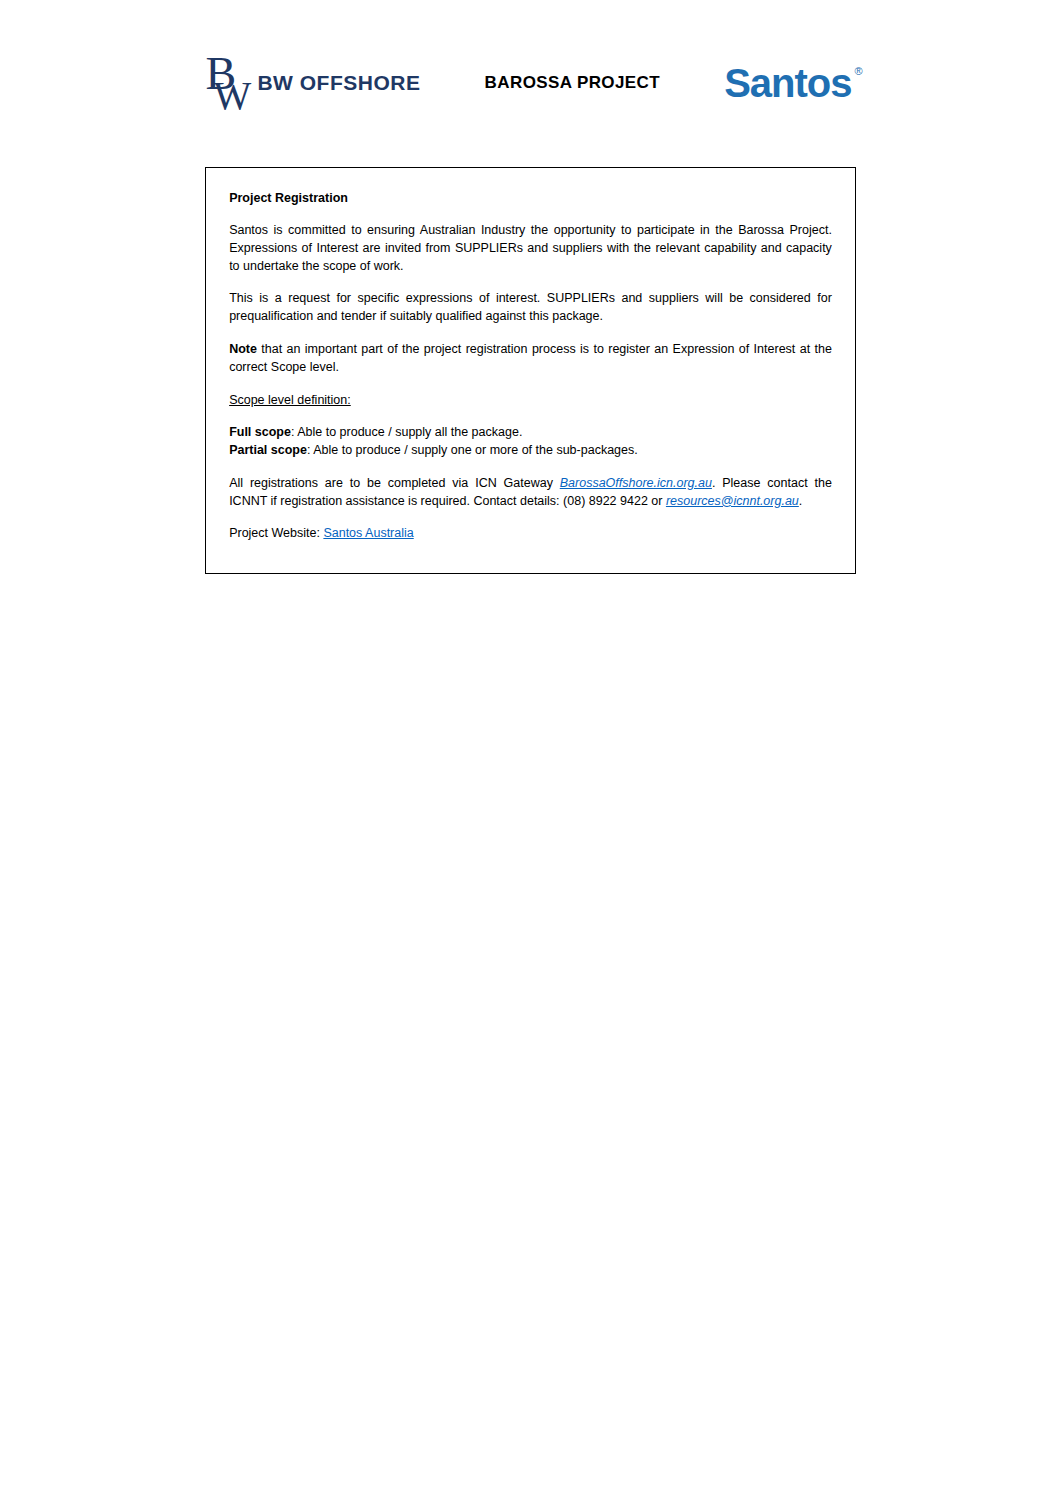B W BW OFFSHORE
BAROSSA PROJECT
Santos®
Project Registration
Santos is committed to ensuring Australian Industry the opportunity to participate in the Barossa Project. Expressions of Interest are invited from SUPPLIERs and suppliers with the relevant capability and capacity to undertake the scope of work.
This is a request for specific expressions of interest. SUPPLIERs and suppliers will be considered for prequalification and tender if suitably qualified against this package.
Note that an important part of the project registration process is to register an Expression of Interest at the correct Scope level.
Scope level definition:
Full scope: Able to produce / supply all the package.
Partial scope: Able to produce / supply one or more of the sub-packages.
All registrations are to be completed via ICN Gateway BarossaOffshore.icn.org.au. Please contact the ICNNT if registration assistance is required. Contact details: (08) 8922 9422 or resources@icnnt.org.au.
Project Website: Santos Australia